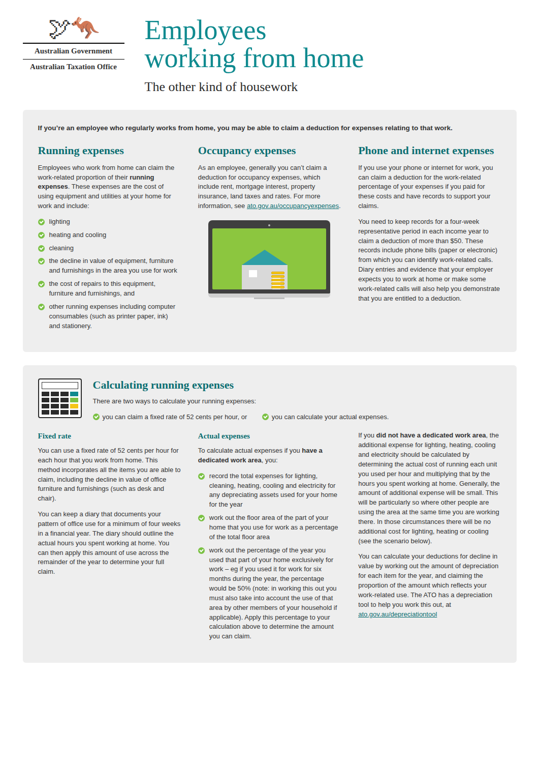🕊🦘
Australian Government
Australian Taxation Office
Employees
working from home
The other kind of housework
If you’re an employee who regularly works from home, you may be able to claim a deduction for expenses relating to that work.
Running expenses
Employees who work from home can claim the work-related proportion of their running expenses. These expenses are the cost of using equipment and utilities at your home for work and include:
lighting
heating and cooling
cleaning
the decline in value of equipment, furniture and furnishings in the area you use for work
the cost of repairs to this equipment, furniture and furnishings, and
other running expenses including computer consumables (such as printer paper, ink) and stationery.
Occupancy expenses
As an employee, generally you can’t claim a deduction for occupancy expenses, which include rent, mortgage interest, property insurance, land taxes and rates. For more information, see ato.gov.au/occupancyexpenses.
Phone and internet expenses
If you use your phone or internet for work, you can claim a deduction for the work-related percentage of your expenses if you paid for these costs and have records to support your claims.
You need to keep records for a four-week representative period in each income year to claim a deduction of more than $50. These records include phone bills (paper or electronic) from which you can identify work-related calls. Diary entries and evidence that your employer expects you to work at home or make some work-related calls will also help you demonstrate that you are entitled to a deduction.
Calculating running expenses
There are two ways to calculate your running expenses:
you can claim a fixed rate of 52 cents per hour, or
you can calculate your actual expenses.
Fixed rate
You can use a fixed rate of 52 cents per hour for each hour that you work from home. This method incorporates all the items you are able to claim, including the decline in value of office furniture and furnishings (such as desk and chair).
You can keep a diary that documents your pattern of office use for a minimum of four weeks in a financial year. The diary should outline the actual hours you spent working at home. You can then apply this amount of use across the remainder of the year to determine your full claim.
Actual expenses
To calculate actual expenses if you have a dedicated work area, you:
record the total expenses for lighting, cleaning, heating, cooling and electricity for any depreciating assets used for your home for the year
work out the floor area of the part of your home that you use for work as a percentage of the total floor area
work out the percentage of the year you used that part of your home exclusively for work – eg if you used it for work for six months during the year, the percentage would be 50% (note: in working this out you must also take into account the use of that area by other members of your household if applicable). Apply this percentage to your calculation above to determine the amount you can claim.
If you did not have a dedicated work area, the additional expense for lighting, heating, cooling and electricity should be calculated by determining the actual cost of running each unit you used per hour and multiplying that by the hours you spent working at home. Generally, the amount of additional expense will be small. This will be particularly so where other people are using the area at the same time you are working there. In those circumstances there will be no additional cost for lighting, heating or cooling (see the scenario below).
You can calculate your deductions for decline in value by working out the amount of depreciation for each item for the year, and claiming the proportion of the amount which reflects your work-related use. The ATO has a depreciation tool to help you work this out, at ato.gov.au/depreciationtool